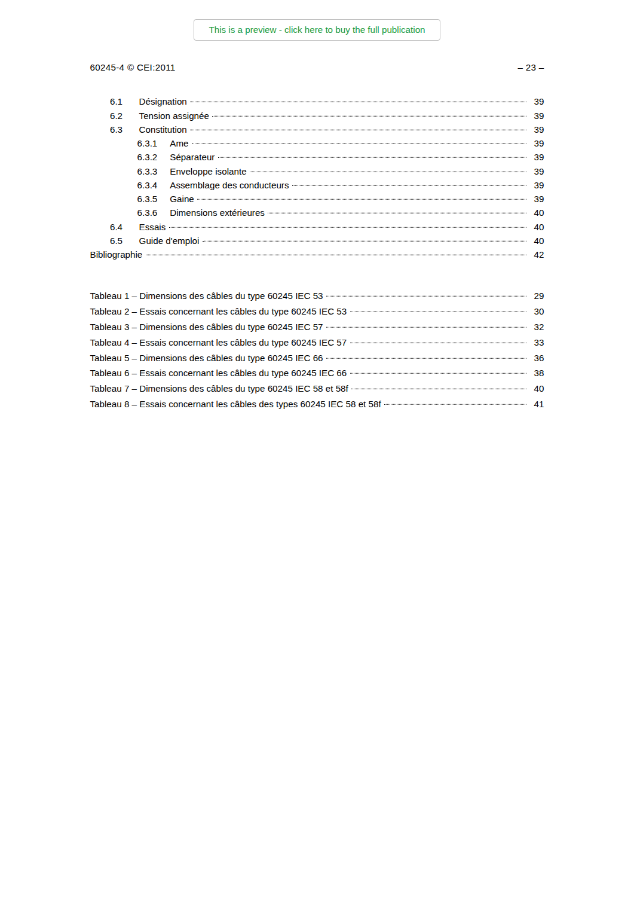This is a preview - click here to buy the full publication
60245-4 © CEI:2011
– 23 –
6.1 Désignation 39
6.2 Tension assignée 39
6.3 Constitution 39
6.3.1 Ame 39
6.3.2 Séparateur 39
6.3.3 Enveloppe isolante 39
6.3.4 Assemblage des conducteurs 39
6.3.5 Gaine 39
6.3.6 Dimensions extérieures 40
6.4 Essais 40
6.5 Guide d'emploi 40
Bibliographie 42
Tableau 1 – Dimensions des câbles du type 60245 IEC 53 29
Tableau 2 – Essais concernant les câbles du type 60245 IEC 53 30
Tableau 3 – Dimensions des câbles du type 60245 IEC 57 32
Tableau 4 – Essais concernant les câbles du type 60245 IEC 57 33
Tableau 5 – Dimensions des câbles du type 60245 IEC 66 36
Tableau 6 – Essais concernant les câbles du type 60245 IEC 66 38
Tableau 7 – Dimensions des câbles du type 60245 IEC 58 et 58f 40
Tableau 8 – Essais concernant les câbles des types 60245 IEC 58 et 58f 41